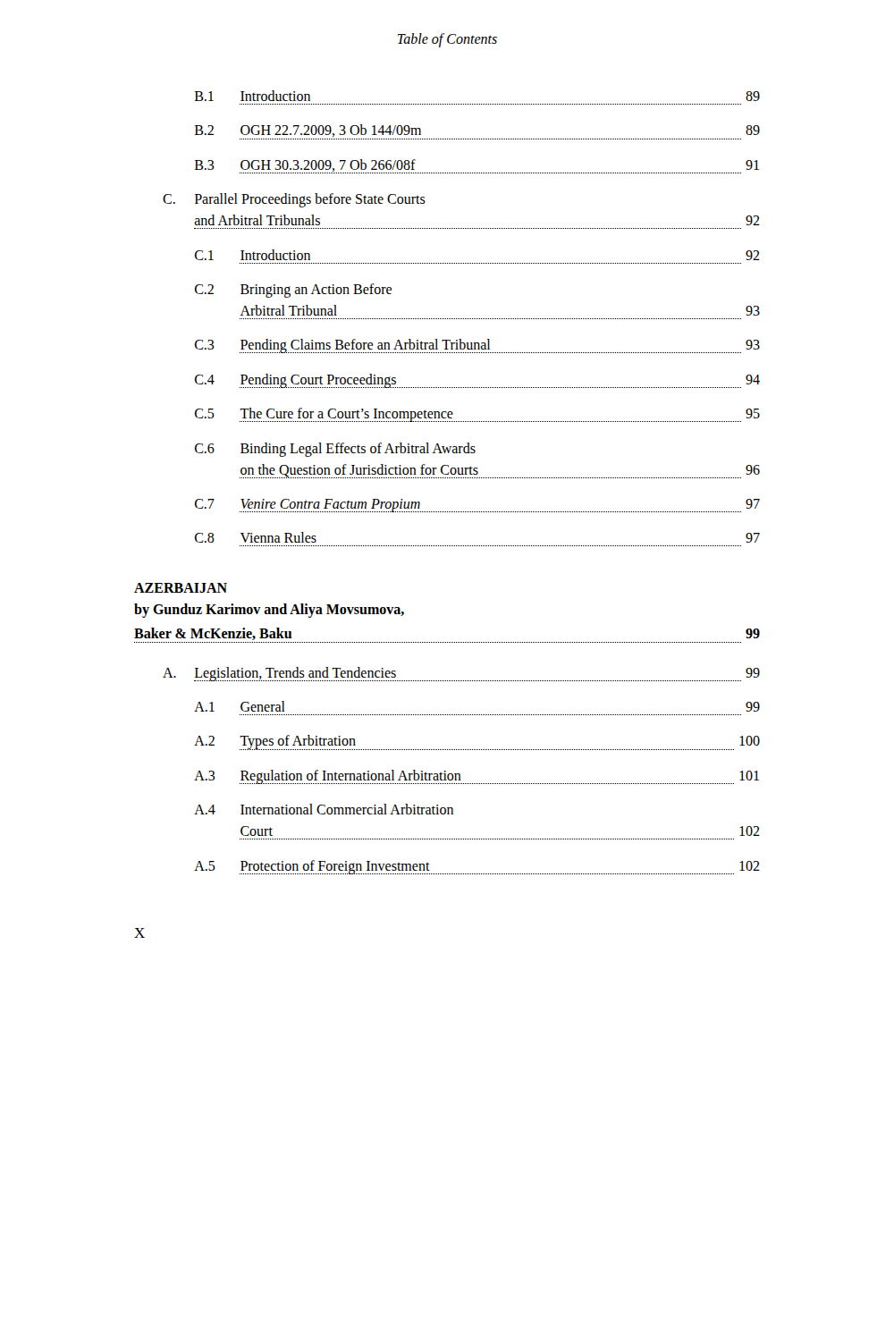Table of Contents
B.1 Introduction 89
B.2 OGH 22.7.2009, 3 Ob 144/09m 89
B.3 OGH 30.3.2009, 7 Ob 266/08f 91
C. Parallel Proceedings before State Courts
and Arbitral Tribunals 92
C.1 Introduction 92
C.2 Bringing an Action Before
Arbitral Tribunal 93
C.3 Pending Claims Before an Arbitral Tribunal 93
C.4 Pending Court Proceedings 94
C.5 The Cure for a Court’s Incompetence 95
C.6 Binding Legal Effects of Arbitral Awards
on the Question of Jurisdiction for Courts 96
C.7 Venire Contra Factum Propium 97
C.8 Vienna Rules 97
AZERBAIJAN
by Gunduz Karimov and Aliya Movsumova,
Baker & McKenzie, Baku 99
A. Legislation, Trends and Tendencies 99
A.1 General 99
A.2 Types of Arbitration 100
A.3 Regulation of International Arbitration 101
A.4 International Commercial Arbitration
Court 102
A.5 Protection of Foreign Investment 102
X